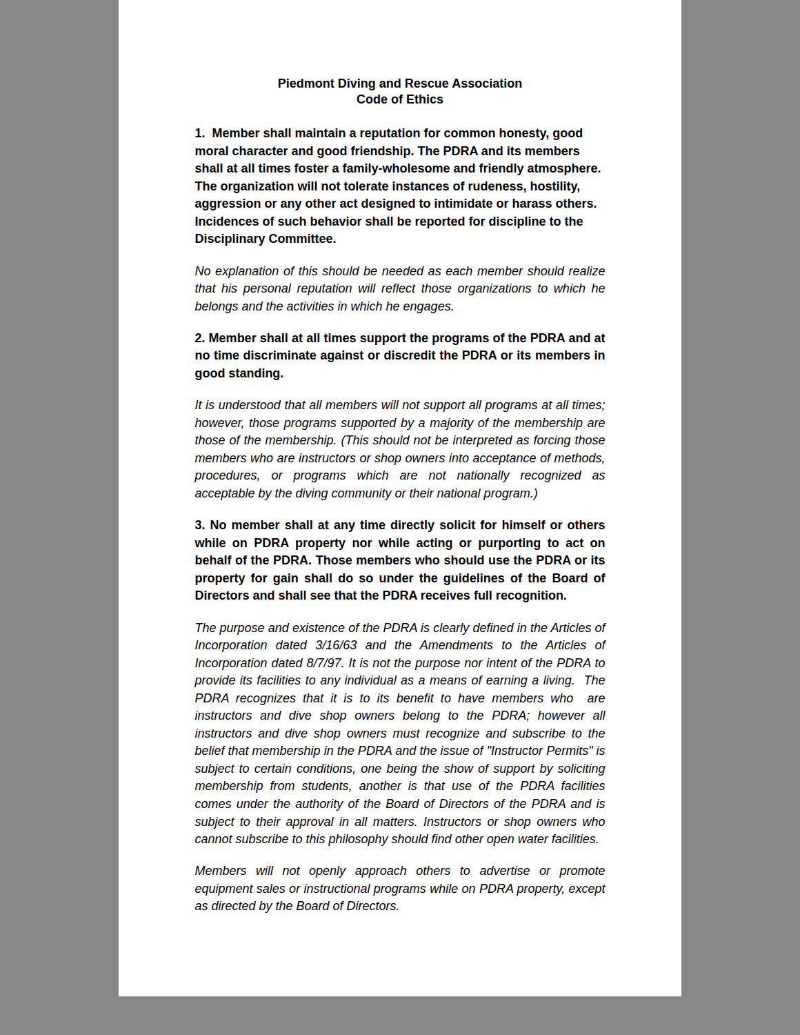Piedmont Diving and Rescue AssociationCode of Ethics
1. Member shall maintain a reputation for common honesty, good moral character and good friendship. The PDRA and its members shall at all times foster a family-wholesome and friendly atmosphere. The organization will not tolerate instances of rudeness, hostility, aggression or any other act designed to intimidate or harass others. Incidences of such behavior shall be reported for discipline to the Disciplinary Committee.
No explanation of this should be needed as each member should realize that his personal reputation will reflect those organizations to which he belongs and the activities in which he engages.
2. Member shall at all times support the programs of the PDRA and at no time discriminate against or discredit the PDRA or its members in good standing.
It is understood that all members will not support all programs at all times; however, those programs supported by a majority of the membership are those of the membership. (This should not be interpreted as forcing those members who are instructors or shop owners into acceptance of methods, procedures, or programs which are not nationally recognized as acceptable by the diving community or their national program.)
3. No member shall at any time directly solicit for himself or others while on PDRA property nor while acting or purporting to act on behalf of the PDRA. Those members who should use the PDRA or its property for gain shall do so under the guidelines of the Board of Directors and shall see that the PDRA receives full recognition.
The purpose and existence of the PDRA is clearly defined in the Articles of Incorporation dated 3/16/63 and the Amendments to the Articles of Incorporation dated 8/7/97. It is not the purpose nor intent of the PDRA to provide its facilities to any individual as a means of earning a living. The PDRA recognizes that it is to its benefit to have members who are instructors and dive shop owners belong to the PDRA; however all instructors and dive shop owners must recognize and subscribe to the belief that membership in the PDRA and the issue of "Instructor Permits" is subject to certain conditions, one being the show of support by soliciting membership from students, another is that use of the PDRA facilities comes under the authority of the Board of Directors of the PDRA and is subject to their approval in all matters. Instructors or shop owners who cannot subscribe to this philosophy should find other open water facilities.
Members will not openly approach others to advertise or promote equipment sales or instructional programs while on PDRA property, except as directed by the Board of Directors.